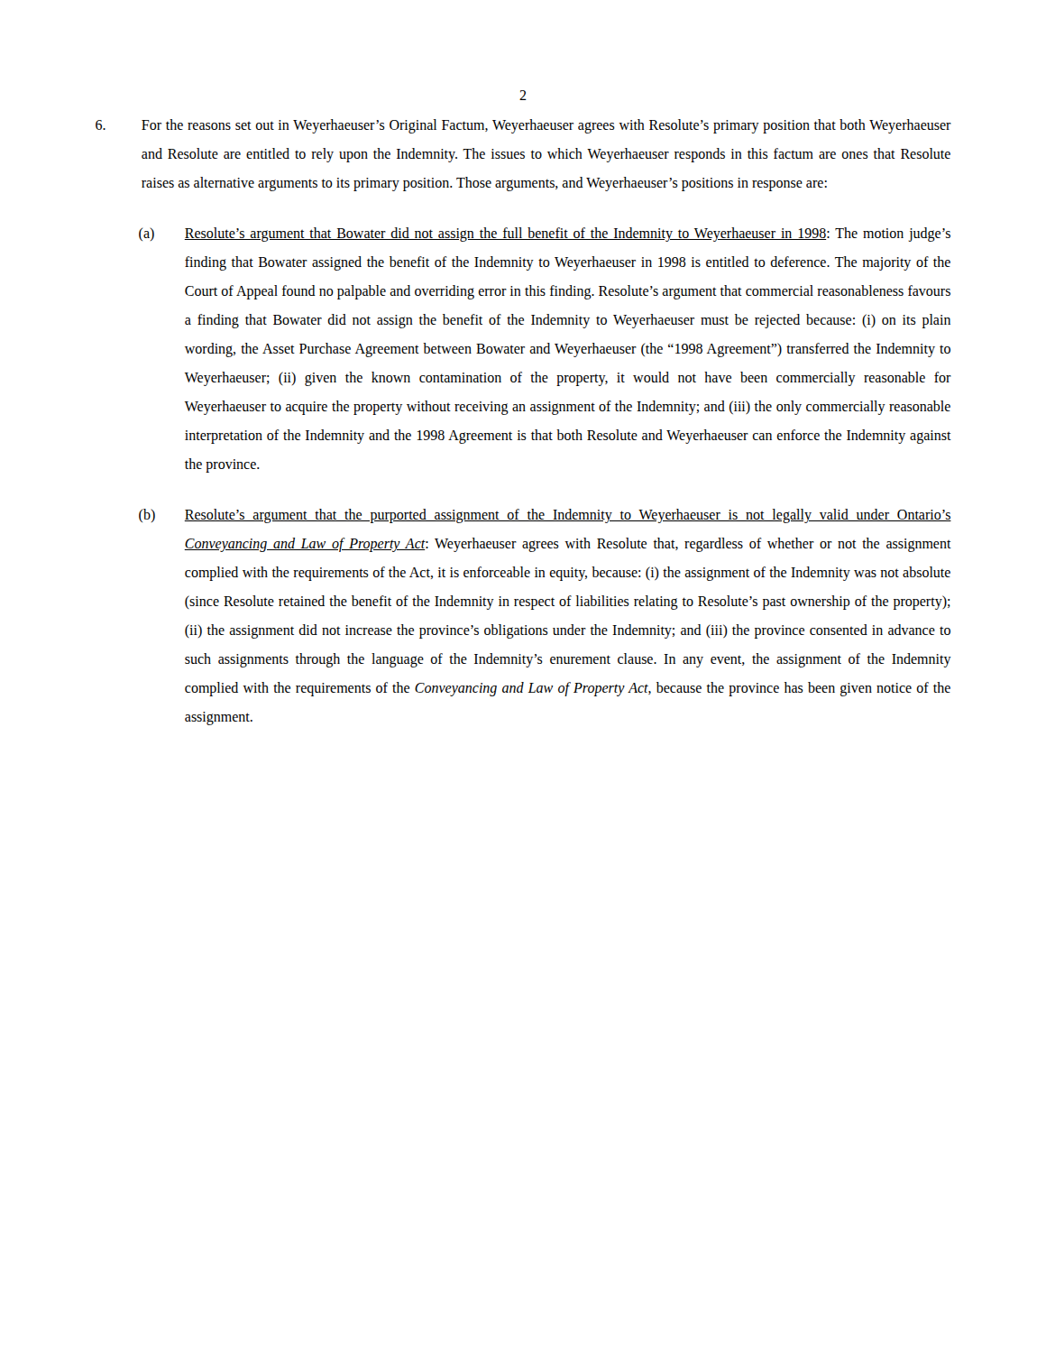2
6.
For the reasons set out in Weyerhaeuser’s Original Factum, Weyerhaeuser agrees with Resolute’s primary position that both Weyerhaeuser and Resolute are entitled to rely upon the Indemnity. The issues to which Weyerhaeuser responds in this factum are ones that Resolute raises as alternative arguments to its primary position. Those arguments, and Weyerhaeuser’s positions in response are:
(a)
Resolute’s argument that Bowater did not assign the full benefit of the Indemnity to Weyerhaeuser in 1998: The motion judge’s finding that Bowater assigned the benefit of the Indemnity to Weyerhaeuser in 1998 is entitled to deference. The majority of the Court of Appeal found no palpable and overriding error in this finding. Resolute’s argument that commercial reasonableness favours a finding that Bowater did not assign the benefit of the Indemnity to Weyerhaeuser must be rejected because: (i) on its plain wording, the Asset Purchase Agreement between Bowater and Weyerhaeuser (the “1998 Agreement”) transferred the Indemnity to Weyerhaeuser; (ii) given the known contamination of the property, it would not have been commercially reasonable for Weyerhaeuser to acquire the property without receiving an assignment of the Indemnity; and (iii) the only commercially reasonable interpretation of the Indemnity and the 1998 Agreement is that both Resolute and Weyerhaeuser can enforce the Indemnity against the province.
(b)
Resolute’s argument that the purported assignment of the Indemnity to Weyerhaeuser is not legally valid under Ontario’s Conveyancing and Law of Property Act: Weyerhaeuser agrees with Resolute that, regardless of whether or not the assignment complied with the requirements of the Act, it is enforceable in equity, because: (i) the assignment of the Indemnity was not absolute (since Resolute retained the benefit of the Indemnity in respect of liabilities relating to Resolute’s past ownership of the property); (ii) the assignment did not increase the province’s obligations under the Indemnity; and (iii) the province consented in advance to such assignments through the language of the Indemnity’s enurement clause. In any event, the assignment of the Indemnity complied with the requirements of the Conveyancing and Law of Property Act, because the province has been given notice of the assignment.